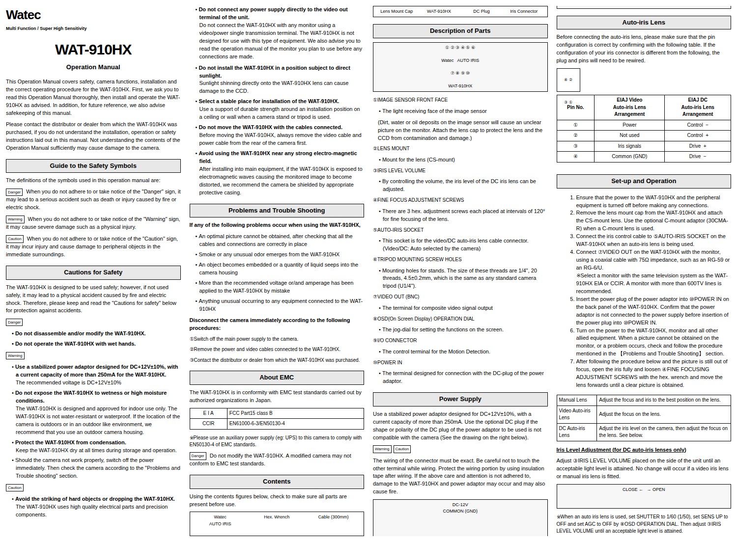Watec
Multi Function / Super High Sensitivity
WAT-910HX
Operation Manual
This Operation Manual covers safety, camera functions, installation and the correct operating procedure for the WAT-910HX. First, we ask you to read this Operation Manual thoroughly, then install and operate the WAT-910HX as advised. In addition, for future reference, we also advise safekeeping of this manual.
Please contact the distributor or dealer from which the WAT-910HX was purchased, if you do not understand the installation, operation or safety instructions laid out in this manual. Not understanding the contents of the Operation Manual sufficiently may cause damage to the camera.
Guide to the Safety Symbols
The definitions of the symbols used in this operation manual are:
Danger When you do not adhere to or take notice of the "Danger" sign, it may lead to a serious accident such as death or injury caused by fire or electric shock.
Warning When you do not adhere to or take notice of the "Warning" sign, it may cause severe damage such as a physical injury.
Caution When you do not adhere to or take notice of the "Caution" sign, it may incur injury and cause damage to peripheral objects in the immediate surroundings.
Cautions for Safety
The WAT-910HX is designed to be used safely; however, if not used safely, it may lead to a physical accident caused by fire and electric shock. Therefore, please keep and read the "Cautions for safety" below for protection against accidents.
Danger
Do not disassemble and/or modify the WAT-910HX.
Do not operate the WAT-910HX with wet hands.
Warning
Use a stabilized power adaptor designed for DC+12V±10%, with a current capacity of more than 250mA for the WAT-910HX.
The recommended voltage is DC+12V±10%
Do not expose the WAT-910HX to wetness or high moisture conditions.
The WAT-910HX is designed and approved for indoor use only. The WAT-910HX is not water-resistant or waterproof. If the location of the camera is outdoors or in an outdoor like environment, we recommend that you use an outdoor camera housing.
Protect the WAT-910HX from condensation.
Keep the WAT-910HX dry at all times during storage and operation.
Should the camera not work properly, switch off the power immediately. Then check the camera according to the "Problems and Trouble shooting" section.
Caution
Avoid the striking of hard objects or dropping the WAT-910HX.
The WAT-910HX uses high quality electrical parts and precision components.
Do not connect any power supply directly to the video out terminal of the unit.
Do not connect the WAT-910HX with any monitor using a video/power single transmission terminal. The WAT-910HX is not designed for use with this type of equipment. We also advise you to read the operation manual of the monitor you plan to use before any connections are made.
Do not install the WAT-910HX in a position subject to direct sunlight.
Sunlight shinning directly onto the WAT-910HX lens can cause damage to the CCD.
Select a stable place for installation of the WAT-910HX.
Use a support of durable strength around an installation position on a ceiling or wall when a camera stand or tripod is used.
Do not move the WAT-910HX with the cables connected.
Before moving the WAT-910HX, always remove the video cable and power cable from the rear of the camera first.
Avoid using the WAT-910HX near any strong electro-magnetic field.
After installing into main equipment, if the WAT-910HX is exposed to electromagnetic waves causing the monitored image to become distorted, we recommend the camera be shielded by appropriate protective casing.
Problems and Trouble Shooting
If any of the following problems occur when using the WAT-910HX,
An optimal picture cannot be obtained, after checking that all the cables and connections are correctly in place
Smoke or any unusual odor emerges from the WAT-910HX
An object becomes embedded or a quantity of liquid seeps into the camera housing
More than the recommended voltage or/and amperage has been applied to the WAT-910HX by mistake
Anything unusual occurring to any equipment connected to the WAT-910HX
Disconnect the camera immediately according to the following procedures:
①Switch off the main power supply to the camera.
②Remove the power and video cables connected to the WAT-910HX.
③Contact the distributor or dealer from which the WAT-910HX was purchased.
About EMC
The WAT-910HX is in conformity with EMC test standards carried out by authorized organizations in Japan.
| E I A | FCC Part15 class B |
| CCIR | EN61000-6-3/EN50130-4 |
※Please use an auxiliary power supply (eg: UPS) to this camera to comply with EN50130-4 of EMC standards.
Danger Do not modify the WAT-910HX. A modified camera may not conform to EMC test standards.
Contents
Using the contents figures below, check to make sure all parts are present before use.
Watec
AUTO IRIS
Hex. Wrench
Cable (300mm)
Lens Mount Cap
WAT-910HX
DC Plug
Iris Connector
Description of Parts
① ② ③ ④ ⑤ ⑥
Watec AUTO IRIS
⑦ ⑧ ⑨ ⑩
WAT-910HX
①IMAGE SENSOR FRONT FACE
The light receiving face of the image sensor
(Dirt, water or oil deposits on the image sensor will cause an unclear picture on the monitor. Attach the lens cap to protect the lens and the CCD from contamination and damage.)
②LENS MOUNT
Mount for the lens (CS-mount)
③IRIS LEVEL VOLUME
By controlling the volume, the iris level of the DC iris lens can be adjusted.
④FINE FOCUS ADJUSTMENT SCREWS
There are 3 hex. adjustment screws each placed at intervals of 120° for fine focusing of the lens.
⑤AUTO-IRIS SOCKET
This socket is for the video/DC auto-iris lens cable connector. (Video/DC: Auto selected by the camera)
⑥TRIPOD MOUNTING SCREW HOLES
Mounting holes for stands. The size of these threads are 1/4", 20 threads, 4.5±0.2mm, which is the same as any standard camera tripod (U1/4").
⑦VIDEO OUT (BNC)
The terminal for composite video signal output
⑧OSD(On Screen Display) OPERATION DIAL
The jog-dial for setting the functions on the screen.
⑨I/O CONNECTOR
The control terminal for the Motion Detection.
⑩POWER IN
The terminal designed for connection with the DC-plug of the power adaptor.
Power Supply
Use a stabilized power adaptor designed for DC+12V±10%, with a current capacity of more than 250mA. Use the optional DC plug if the shape or polarity of the DC plug of the power adaptor to be used is not compatible with the camera (See the drawing on the right below).
Warning Caution
The wiring of the connector must be exact. Be careful not to touch the other terminal while wiring. Protect the wiring portion by using insulation tape after wiring. If the above care and attention is not adhered to, damage to the WAT-910HX and power adaptor may occur and may also cause fire.
DC-12V
COMMON (GND)
Auto-iris Lens
Before connecting the auto-iris lens, please make sure that the pin configuration is correct by confirming with the following table. If the configuration of your iris connector is different from the following, the plug and pins will need to be rewired.
④ ②
③ ①
| Pin No. | EIAJ Video Auto-iris Lens Arrangement | EIAJ DC Auto-iris Lens Arrangement |
| --- | --- | --- |
| ① | Power | Control − |
| ② | Not used | Control + |
| ③ | Iris signals | Drive + |
| ④ | Common (GND) | Drive − |
Set-up and Operation
Ensure that the power to the WAT-910HX and the peripheral equipment is turned off before making any connections.
Remove the lens mount cap from the WAT-910HX and attach the CS-mount lens. Use the optional C-mount adaptor (30CMA-R) when a C-mount lens is used.
Connect the iris control cable to ⑤AUTO-IRIS SOCKET on the WAT-910HX when an auto-iris lens is being used.
Connect ⑦VIDEO OUT on the WAT-910HX with the monitor, using a coaxial cable with 75Ω impedance, such as an RG-59 or an RG-6/U.
※Select a monitor with the same television system as the WAT-910HX EIA or CCIR. A monitor with more than 600TV lines is recommended.
Insert the power plug of the power adaptor into ⑩POWER IN on the back panel of the WAT-910HX. Confirm that the power adaptor is not connected to the power supply before insertion of the power plug into ⑩POWER IN.
Turn on the power to the WAT-910HX, monitor and all other allied equipment. When a picture cannot be obtained on the monitor, or a problem occurs, check and follow the procedure mentioned in the 【Problems and Trouble Shooting】 section.
After following the procedure below and the picture is still out of focus, open the iris fully and loosen ④FINE FOCUSING ADJUSTMENT SCREWS with the hex. wrench and move the lens forwards until a clear picture is obtained.
| Manual Lens | Adjust the focus and iris to the best position on the lens. |
| Video Auto-iris Lens | Adjust the focus on the lens. |
| DC Auto-iris Lens | Adjust the iris level on the camera, then adjust the focus on the lens. See below. |
Iris Level Adjustment (for DC auto-iris lenses only)
Adjust ③IRIS LEVEL VOLUME placed on the side of the unit until an acceptable light level is attained. No change will occur if a video iris lens or manual iris lens is fitted.
CLOSE ← → OPEN
※When an auto iris lens is used, set SHUTTER to 1/60 (1/50), set SENS UP to OFF and set AGC to OFF by ⑧OSD OPERATION DIAL. Then adjust ③IRIS LEVEL VOLUME until an acceptable light level is attained.